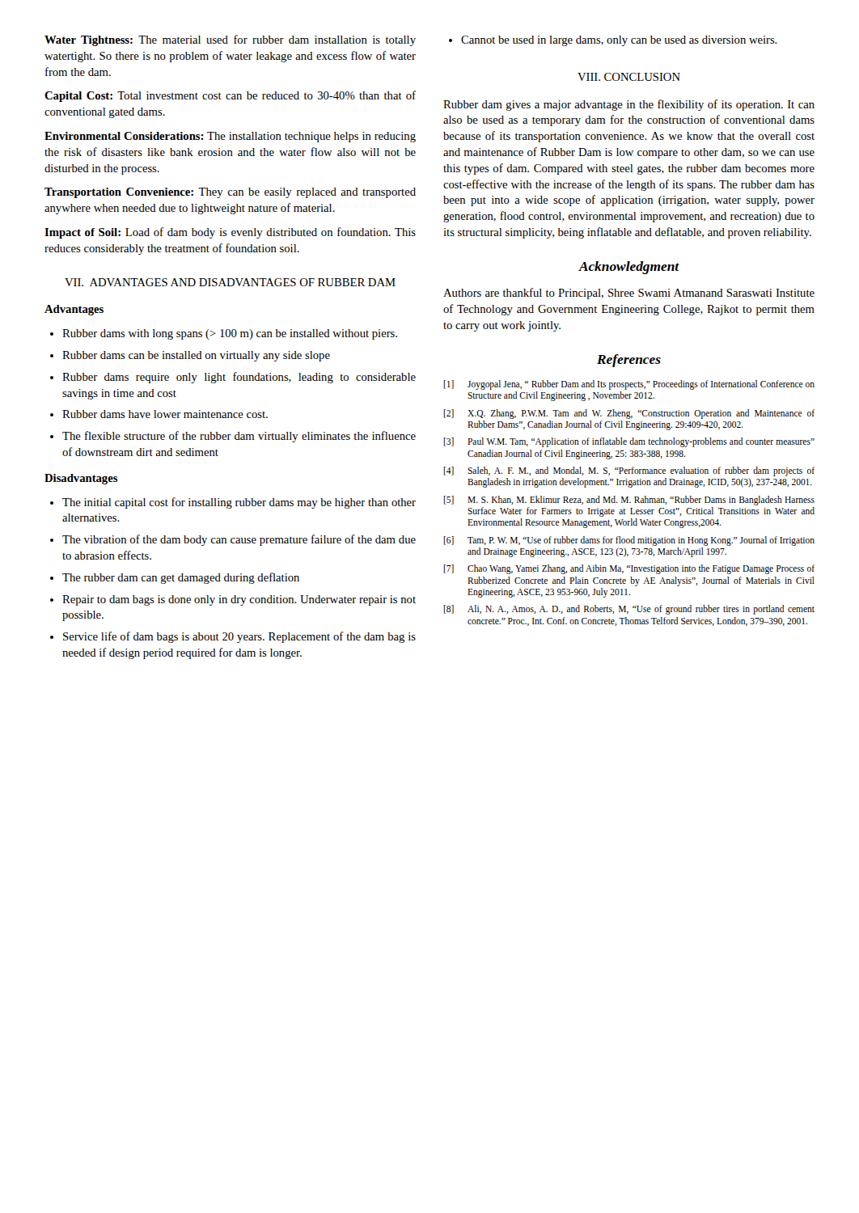Water Tightness: The material used for rubber dam installation is totally watertight. So there is no problem of water leakage and excess flow of water from the dam.
Capital Cost: Total investment cost can be reduced to 30-40% than that of conventional gated dams.
Environmental Considerations: The installation technique helps in reducing the risk of disasters like bank erosion and the water flow also will not be disturbed in the process.
Transportation Convenience: They can be easily replaced and transported anywhere when needed due to lightweight nature of material.
Impact of Soil: Load of dam body is evenly distributed on foundation. This reduces considerably the treatment of foundation soil.
VII. ADVANTAGES AND DISADVANTAGES OF RUBBER DAM
Advantages
Rubber dams with long spans (> 100 m) can be installed without piers.
Rubber dams can be installed on virtually any side slope
Rubber dams require only light foundations, leading to considerable savings in time and cost
Rubber dams have lower maintenance cost.
The flexible structure of the rubber dam virtually eliminates the influence of downstream dirt and sediment
Disadvantages
The initial capital cost for installing rubber dams may be higher than other alternatives.
The vibration of the dam body can cause premature failure of the dam due to abrasion effects.
The rubber dam can get damaged during deflation
Repair to dam bags is done only in dry condition. Underwater repair is not possible.
Service life of dam bags is about 20 years. Replacement of the dam bag is needed if design period required for dam is longer.
Cannot be used in large dams, only can be used as diversion weirs.
VIII. CONCLUSION
Rubber dam gives a major advantage in the flexibility of its operation. It can also be used as a temporary dam for the construction of conventional dams because of its transportation convenience. As we know that the overall cost and maintenance of Rubber Dam is low compare to other dam, so we can use this types of dam. Compared with steel gates, the rubber dam becomes more cost-effective with the increase of the length of its spans. The rubber dam has been put into a wide scope of application (irrigation, water supply, power generation, flood control, environmental improvement, and recreation) due to its structural simplicity, being inflatable and deflatable, and proven reliability.
Acknowledgment
Authors are thankful to Principal, Shree Swami Atmanand Saraswati Institute of Technology and Government Engineering College, Rajkot to permit them to carry out work jointly.
References
Joygopal Jena, “ Rubber Dam and Its prospects,” Proceedings of International Conference on Structure and Civil Engineering , November 2012.
X.Q. Zhang, P.W.M. Tam and W. Zheng, “Construction Operation and Maintenance of Rubber Dams”, Canadian Journal of Civil Engineering. 29:409-420, 2002.
Paul W.M. Tam, “Application of inflatable dam technology-problems and counter measures” Canadian Journal of Civil Engineering, 25: 383-388, 1998.
Saleh, A. F. M., and Mondal, M. S, “Performance evaluation of rubber dam projects of Bangladesh in irrigation development.” Irrigation and Drainage, ICID, 50(3), 237-248, 2001.
M. S. Khan, M. Eklimur Reza, and Md. M. Rahman, “Rubber Dams in Bangladesh Harness Surface Water for Farmers to Irrigate at Lesser Cost”, Critical Transitions in Water and Environmental Resource Management, World Water Congress,2004.
Tam, P. W. M, “Use of rubber dams for flood mitigation in Hong Kong.” Journal of Irrigation and Drainage Engineering., ASCE, 123 (2), 73-78, March/April 1997.
Chao Wang, Yamei Zhang, and Aibin Ma, “Investigation into the Fatigue Damage Process of Rubberized Concrete and Plain Concrete by AE Analysis”, Journal of Materials in Civil Engineering, ASCE, 23 953-960, July 2011.
Ali, N. A., Amos, A. D., and Roberts, M, “Use of ground rubber tires in portland cement concrete.” Proc., Int. Conf. on Concrete, Thomas Telford Services, London, 379–390, 2001.